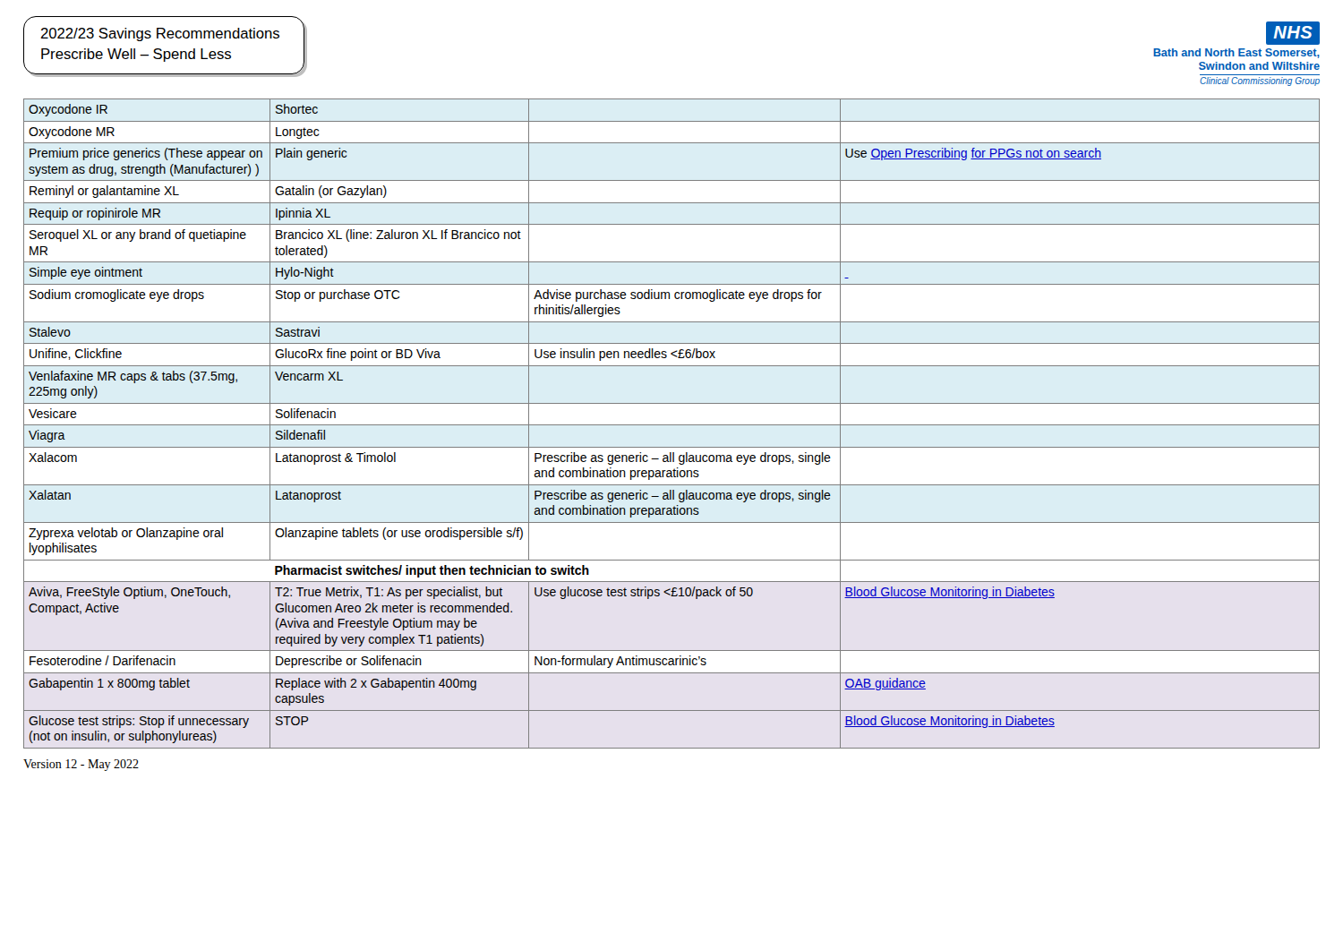2022/23 Savings Recommendations
Prescribe Well – Spend Less
NHS
Bath and North East Somerset,
Swindon and Wiltshire
Clinical Commissioning Group
| Oxycodone IR | Shortec | | |
| Oxycodone MR | Longtec | | |
| Premium price generics (These appear on system as drug, strength (Manufacturer) ) | Plain generic | | Use Open Prescribing for PPGs not on search |
| Reminyl or galantamine XL | Gatalin (or Gazylan) | | |
| Requip or ropinirole MR | Ipinnia XL | | |
| Seroquel XL or any brand of quetiapine MR | Brancico XL (line: Zaluron XL If Brancico not tolerated) | | |
| Simple eye ointment | Hylo-Night | | |
| Sodium cromoglicate eye drops | Stop or purchase OTC | Advise purchase sodium cromoglicate eye drops for rhinitis/allergies | |
| Stalevo | Sastravi | | |
| Unifine, Clickfine | GlucoRx fine point or BD Viva | Use insulin pen needles <£6/box | |
| Venlafaxine MR caps & tabs (37.5mg, 225mg only) | Vencarm XL | | |
| Vesicare | Solifenacin | | |
| Viagra | Sildenafil | | |
| Xalacom | Latanoprost & Timolol | Prescribe as generic – all glaucoma eye drops, single and combination preparations | |
| Xalatan | Latanoprost | Prescribe as generic – all glaucoma eye drops, single and combination preparations | |
| Zyprexa velotab or Olanzapine oral lyophilisates | Olanzapine tablets (or use orodispersible s/f) | | |
| Pharmacist switches/ input then technician to switch | |
| Aviva, FreeStyle Optium, OneTouch, Compact, Active | T2: True Metrix, T1: As per specialist, but Glucomen Areo 2k meter is recommended. (Aviva and Freestyle Optium may be required by very complex T1 patients) | Use glucose test strips <£10/pack of 50 | Blood Glucose Monitoring in Diabetes |
| Fesoterodine / Darifenacin | Deprescribe or Solifenacin | Non-formulary Antimuscarinic’s | |
| Gabapentin 1 x 800mg tablet | Replace with 2 x Gabapentin 400mg capsules | | OAB guidance |
| Glucose test strips: Stop if unnecessary (not on insulin, or sulphonylureas) | STOP | | Blood Glucose Monitoring in Diabetes |
Version 12 - May 2022